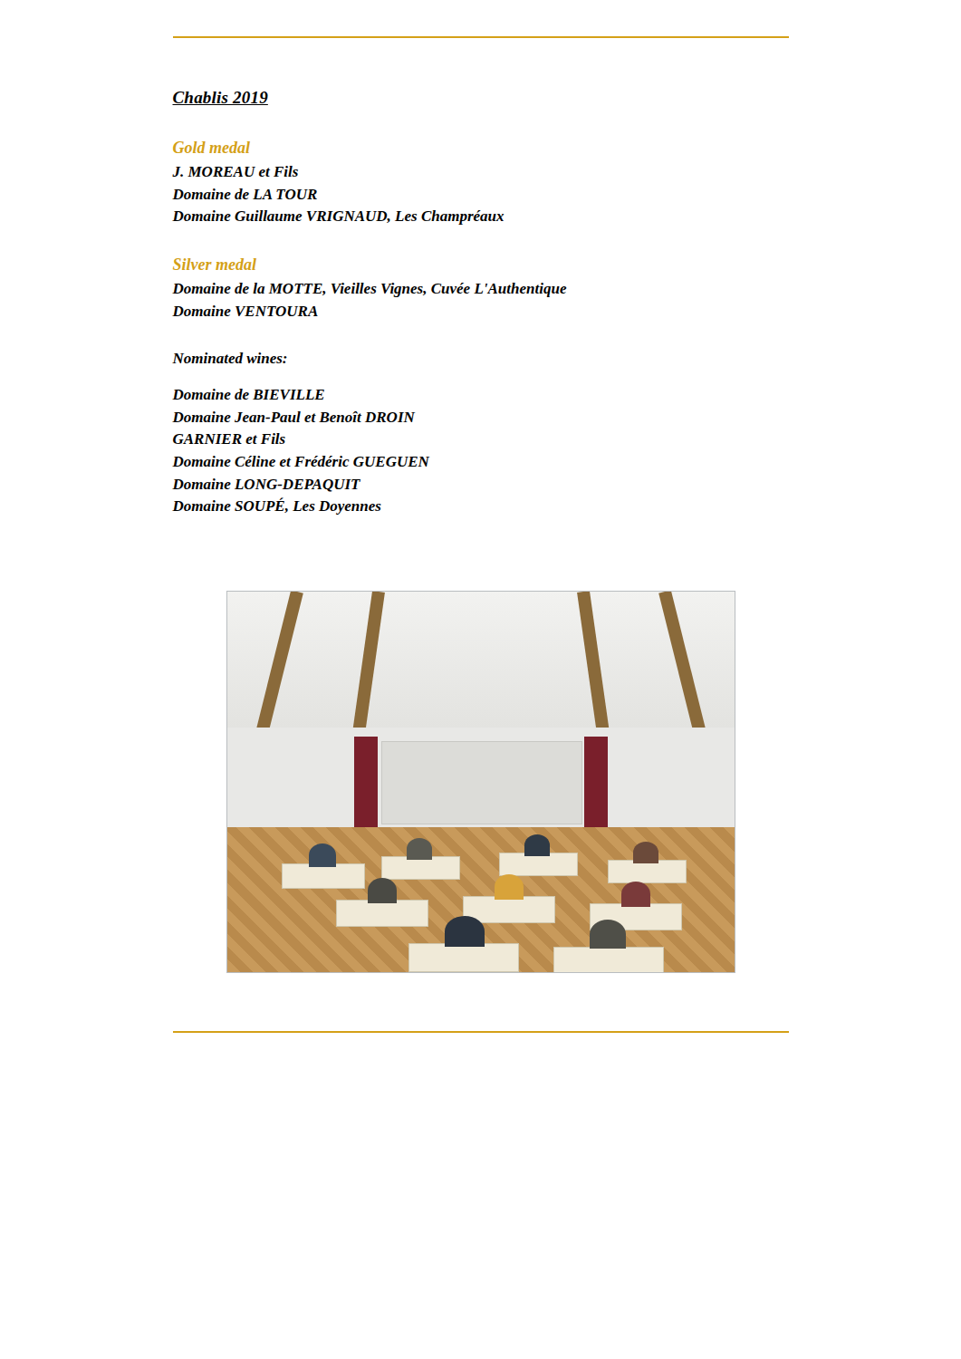Chablis 2019
Gold medal
J. MOREAU et Fils
Domaine de LA TOUR
Domaine Guillaume VRIGNAUD, Les Champréaux
Silver medal
Domaine de la MOTTE, Vieilles Vignes, Cuvée L'Authentique
Domaine VENTOURA
Nominated wines:
Domaine de BIEVILLE
Domaine Jean-Paul et Benoît DROIN
GARNIER et Fils
Domaine Céline et Frédéric GUEGUEN
Domaine LONG-DEPAQUIT
Domaine SOUPÉ, Les Doyennes